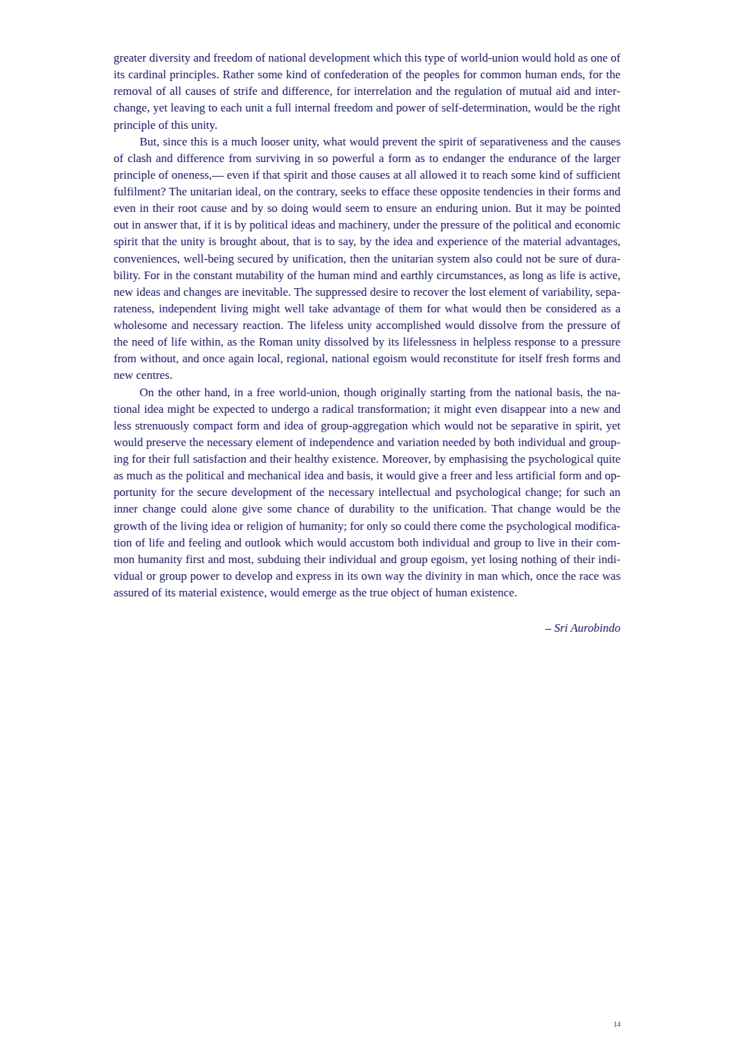greater diversity and freedom of national development which this type of world-union would hold as one of its cardinal principles. Rather some kind of confederation of the peoples for common human ends, for the removal of all causes of strife and difference, for interrelation and the regulation of mutual aid and interchange, yet leaving to each unit a full internal freedom and power of self-determination, would be the right principle of this unity.
But, since this is a much looser unity, what would prevent the spirit of separativeness and the causes of clash and difference from surviving in so powerful a form as to endanger the endurance of the larger principle of oneness,— even if that spirit and those causes at all allowed it to reach some kind of sufficient fulfilment? The unitarian ideal, on the contrary, seeks to efface these opposite tendencies in their forms and even in their root cause and by so doing would seem to ensure an enduring union. But it may be pointed out in answer that, if it is by political ideas and machinery, under the pressure of the political and economic spirit that the unity is brought about, that is to say, by the idea and experience of the material advantages, conveniences, well-being secured by unification, then the unitarian system also could not be sure of durability. For in the constant mutability of the human mind and earthly circumstances, as long as life is active, new ideas and changes are inevitable. The suppressed desire to recover the lost element of variability, separateness, independent living might well take advantage of them for what would then be considered as a wholesome and necessary reaction. The lifeless unity accomplished would dissolve from the pressure of the need of life within, as the Roman unity dissolved by its lifelessness in helpless response to a pressure from without, and once again local, regional, national egoism would reconstitute for itself fresh forms and new centres.
On the other hand, in a free world-union, though originally starting from the national basis, the national idea might be expected to undergo a radical transformation; it might even disappear into a new and less strenuously compact form and idea of group-aggregation which would not be separative in spirit, yet would preserve the necessary element of independence and variation needed by both individual and grouping for their full satisfaction and their healthy existence. Moreover, by emphasising the psychological quite as much as the political and mechanical idea and basis, it would give a freer and less artificial form and opportunity for the secure development of the necessary intellectual and psychological change; for such an inner change could alone give some chance of durability to the unification. That change would be the growth of the living idea or religion of humanity; for only so could there come the psychological modification of life and feeling and outlook which would accustom both individual and group to live in their common humanity first and most, subduing their individual and group egoism, yet losing nothing of their individual or group power to develop and express in its own way the divinity in man which, once the race was assured of its material existence, would emerge as the true object of human existence.
– Sri Aurobindo
14